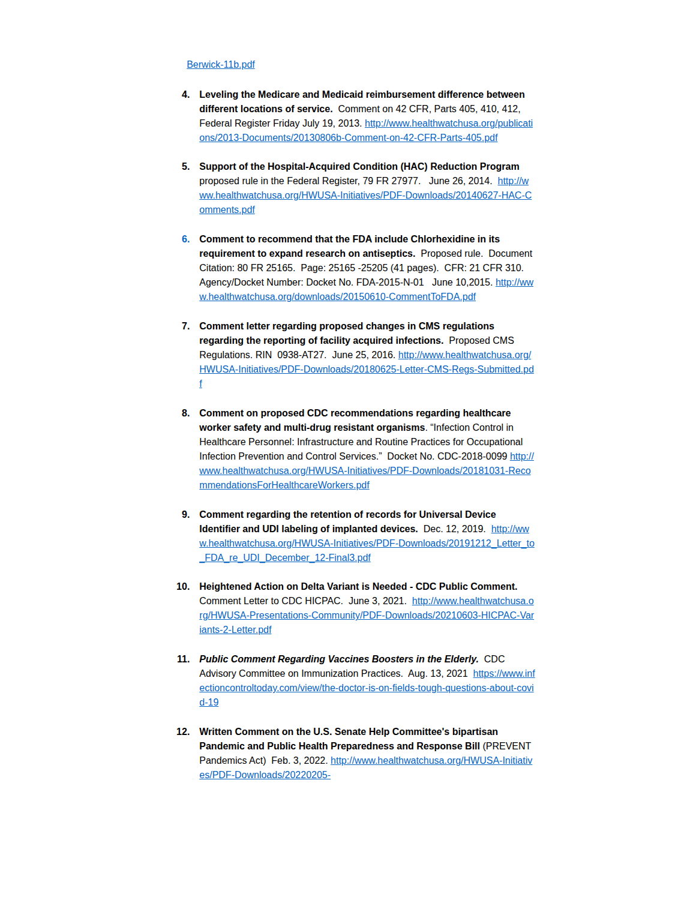Berwick-11b.pdf
Leveling the Medicare and Medicaid reimbursement difference between different locations of service. Comment on 42 CFR, Parts 405, 410, 412, Federal Register Friday July 19, 2013. http://www.healthwatchusa.org/publications/2013-Documents/20130806b-Comment-on-42-CFR-Parts-405.pdf
Support of the Hospital-Acquired Condition (HAC) Reduction Program proposed rule in the Federal Register, 79 FR 27977. June 26, 2014. http://www.healthwatchusa.org/HWUSA-Initiatives/PDF-Downloads/20140627-HAC-Comments.pdf
Comment to recommend that the FDA include Chlorhexidine in its requirement to expand research on antiseptics. Proposed rule. Document Citation: 80 FR 25165. Page: 25165 -25205 (41 pages). CFR: 21 CFR 310. Agency/Docket Number: Docket No. FDA-2015-N-01 June 10,2015. http://www.healthwatchusa.org/downloads/20150610-CommentToFDA.pdf
Comment letter regarding proposed changes in CMS regulations regarding the reporting of facility acquired infections. Proposed CMS Regulations. RIN 0938-AT27. June 25, 2016. http://www.healthwatchusa.org/HWUSA-Initiatives/PDF-Downloads/20180625-Letter-CMS-Regs-Submitted.pdf
Comment on proposed CDC recommendations regarding healthcare worker safety and multi-drug resistant organisms. “Infection Control in Healthcare Personnel: Infrastructure and Routine Practices for Occupational Infection Prevention and Control Services.” Docket No. CDC-2018-0099 http://www.healthwatchusa.org/HWUSA-Initiatives/PDF-Downloads/20181031-RecommendationsForHealthcareWorkers.pdf
Comment regarding the retention of records for Universal Device Identifier and UDI labeling of implanted devices. Dec. 12, 2019. http://www.healthwatchusa.org/HWUSA-Initiatives/PDF-Downloads/20191212_Letter_to_FDA_re_UDI_December_12-Final3.pdf
Heightened Action on Delta Variant is Needed - CDC Public Comment. Comment Letter to CDC HICPAC. June 3, 2021. http://www.healthwatchusa.org/HWUSA-Presentations-Community/PDF-Downloads/20210603-HICPAC-Variants-2-Letter.pdf
Public Comment Regarding Vaccines Boosters in the Elderly. CDC Advisory Committee on Immunization Practices. Aug. 13, 2021 https://www.infectioncontroltoday.com/view/the-doctor-is-on-fields-tough-questions-about-covid-19
Written Comment on the U.S. Senate Help Committee's bipartisan Pandemic and Public Health Preparedness and Response Bill (PREVENT Pandemics Act) Feb. 3, 2022. http://www.healthwatchusa.org/HWUSA-Initiatives/PDF-Downloads/20220205-